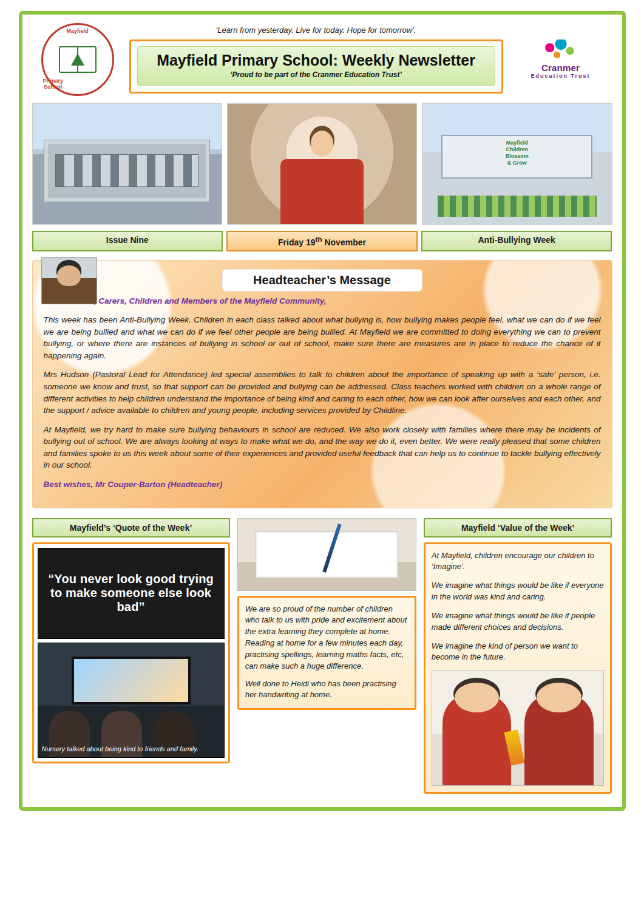Mayfield
Primary School
‘Learn from yesterday. Live for today. Hope for tomorrow’.
Mayfield Primary School: Weekly Newsletter
‘Proud to be part of the Cranmer Education Trust’
Cranmer Education Trust
Photograph of the Mayfield Primary School building exterior
Photograph of a child in red school uniform painting
Mayfield
Children
Blossom
& Grow
Photograph of the Mayfield Primary School entrance sign
Issue Nine
Friday 19th November
Anti-Bullying Week
Headteacher’s Message
Dear Parents, Carers, Children and Members of the Mayfield Community,
This week has been Anti-Bullying Week. Children in each class talked about what bullying is, how bullying makes people feel, what we can do if we feel we are being bullied and what we can do if we feel other people are being bullied. At Mayfield we are committed to doing everything we can to prevent bullying, or where there are instances of bullying in school or out of school, make sure there are measures are in place to reduce the chance of it happening again.
Mrs Hudson (Pastoral Lead for Attendance) led special assemblies to talk to children about the importance of speaking up with a ‘safe’ person, i.e. someone we know and trust, so that support can be provided and bullying can be addressed. Class teachers worked with children on a whole range of different activities to help children understand the importance of being kind and caring to each other, how we can look after ourselves and each other, and the support / advice available to children and young people, including services provided by Childline.
At Mayfield, we try hard to make sure bullying behaviours in school are reduced. We also work closely with families where there may be incidents of bullying out of school. We are always looking at ways to make what we do, and the way we do it, even better. We were really pleased that some children and families spoke to us this week about some of their experiences and provided useful feedback that can help us to continue to tackle bullying effectively in our school.
Best wishes, Mr Couper-Barton (Headteacher)
Mayfield’s ‘Quote of the Week’
“You never look good trying to make someone else look bad”
Nursery talked about being kind to friends and family.
We are so proud of the number of children who talk to us with pride and excitement about the extra learning they complete at home. Reading at home for a few minutes each day, practising spellings, learning maths facts, etc, can make such a huge difference.
Well done to Heidi who has been practising her handwriting at home.
Mayfield ‘Value of the Week’
At Mayfield, children encourage our children to ‘Imagine’.
We imagine what things would be like if everyone in the world was kind and caring.
We imagine what things would be like if people made different choices and decisions.
We imagine the kind of person we want to become in the future.